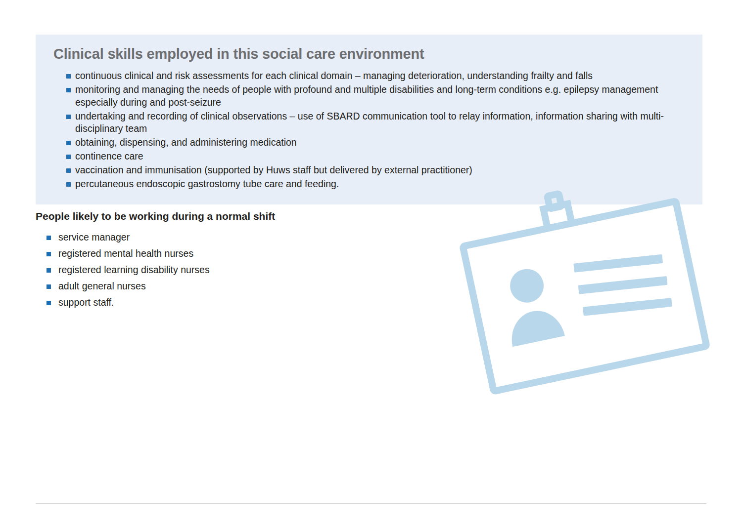Clinical skills employed in this social care environment
continuous clinical and risk assessments for each clinical domain – managing deterioration, understanding frailty and falls
monitoring and managing the needs of people with profound and multiple disabilities and long-term conditions e.g. epilepsy management especially during and post-seizure
undertaking and recording of clinical observations – use of SBARD communication tool to relay information, information sharing with multi-disciplinary team
obtaining, dispensing, and administering medication
continence care
vaccination and immunisation (supported by Huws staff but delivered by external practitioner)
percutaneous endoscopic gastrostomy tube care and feeding.
People likely to be working during a normal shift
service manager
registered mental health nurses
registered learning disability nurses
adult general nurses
support staff.